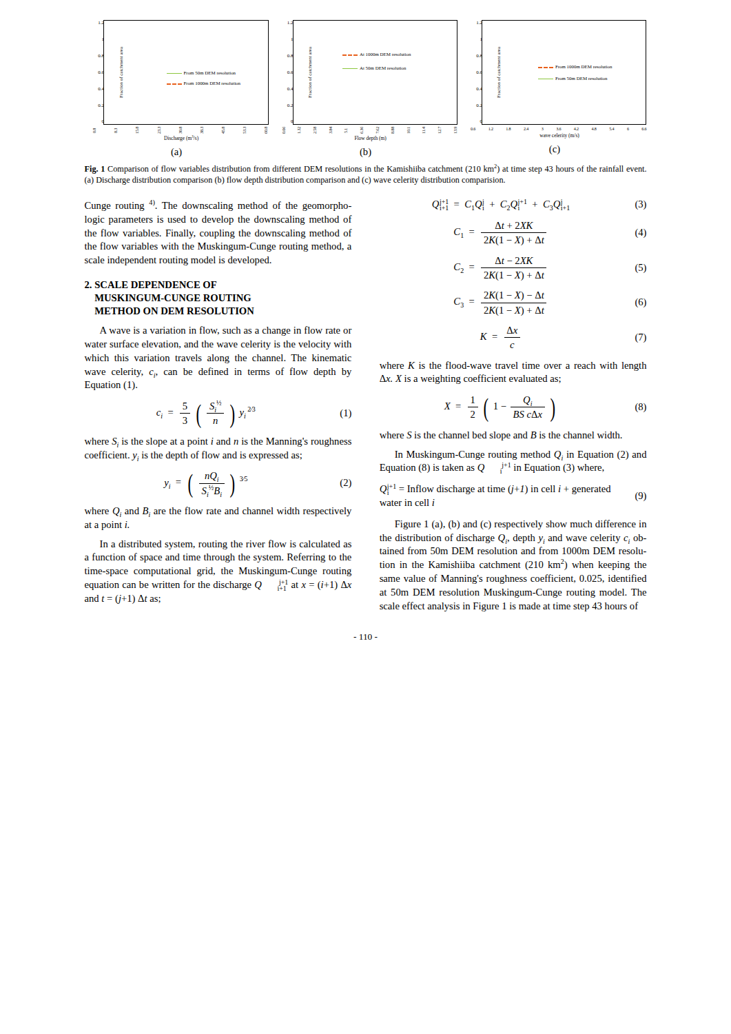Fraction of catchment area
1.210.80.60.40.20
From 50m DEM resolution
From 1000m DEM resolution
0.88.315.823.330.838.345.853.360.8
Discharge (m3/s)
(a)
Fraction of catchment area
1.210.80.60.40.20
At 1000m DEM resolution
At 50m DEM resolution
0.061.322.583.845.16.367.628.8810.111.412.713.9
Flow depth (m)
(b)
Fraction of catchment area
1.210.80.60.40.20
From 1000m DEM resolution
From 50m DEM resolution
0.61.21.82.433.64.24.85.466.6
wave celerity (m/s)
(c)
Fig. 1 Comparison of flow variables distribution from different DEM resolutions in the Kamishiiba catchment (210 km2) at time step 43 hours of the rainfall event. (a) Discharge distribution comparison (b) flow depth distribution comparison and (c) wave celerity distribution comparision.
Cunge routing 4). The downscaling method of the geomorphologic parameters is used to develop the downscaling method of the flow variables. Finally, coupling the downscaling method of the flow variables with the Muskingum-Cunge routing method, a scale independent routing model is developed.
2. SCALE DEPENDENCE OF
MUSKINGUM-CUNGE ROUTING
METHOD ON DEM RESOLUTION
A wave is a variation in flow, such as a change in flow rate or water surface elevation, and the wave celerity is the velocity with which this variation travels along the channel. The kinematic wave celerity, ci, can be defined in terms of flow depth by Equation (1).
ci = 53 ( Si½ n ) yi 2⁄3
(1)
where Si is the slope at a point i and n is the Manning's roughness coefficient. yi is the depth of flow and is expressed as;
yi = ( nQi Si½Bi ) 3⁄5
(2)
where Qi and Bi are the flow rate and channel width respectively at a point i.
In a distributed system, routing the river flow is calculated as a function of space and time through the system. Referring to the time-space computational grid, the Muskingum-Cunge routing equation can be written for the discharge Q j+1i+1 at x = (i+1) Δx and t = (j+1) Δt as;
Qj+1i+1 = C1Qji + C2Qj+1i + C3Qji+1
(3)
C1 = Δt + 2XK 2K(1 − X) + Δt
(4)
C2 = Δt − 2XK 2K(1 − X) + Δt
(5)
C3 = 2K(1 − X) − Δt 2K(1 − X) + Δt
(6)
K = Δx c
(7)
where K is the flood-wave travel time over a reach with length Δx. X is a weighting coefficient evaluated as;
X = 12 ( 1 − Qi BS c Δx )
(8)
where S is the channel bed slope and B is the channel width.
In Muskingum-Cunge routing method Qi in Equation (2) and Equation (8) is taken as Q j+1i in Equation (3) where,
Qj+1i = Inflow discharge at time (j+1) in cell i + generated water in cell i
(9)
Figure 1 (a), (b) and (c) respectively show much difference in the distribution of discharge Qi, depth yi and wave celerity ci obtained from 50m DEM resolution and from 1000m DEM resolution in the Kamishiiba catchment (210 km2) when keeping the same value of Manning's roughness coefficient, 0.025, identified at 50m DEM resolution Muskingum-Cunge routing model. The scale effect analysis in Figure 1 is made at time step 43 hours of
- 110 -